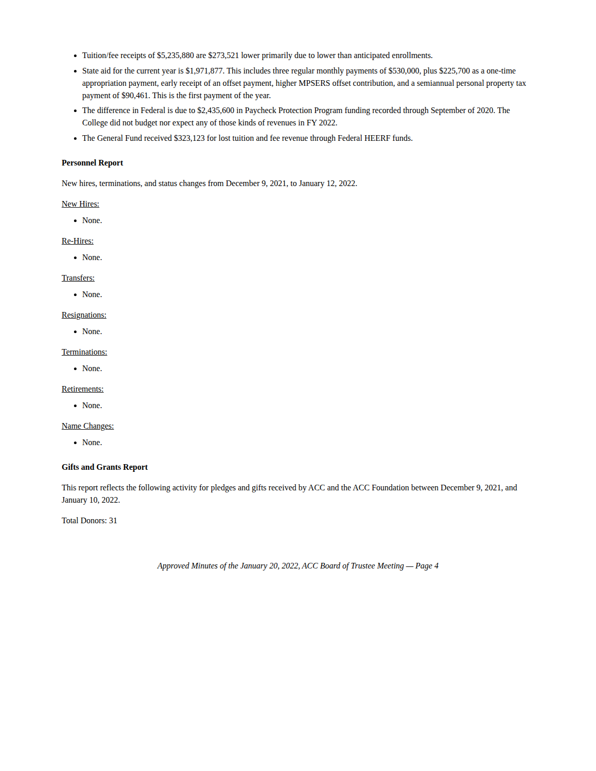Tuition/fee receipts of $5,235,880 are $273,521 lower primarily due to lower than anticipated enrollments.
State aid for the current year is $1,971,877. This includes three regular monthly payments of $530,000, plus $225,700 as a one-time appropriation payment, early receipt of an offset payment, higher MPSERS offset contribution, and a semiannual personal property tax payment of $90,461. This is the first payment of the year.
The difference in Federal is due to $2,435,600 in Paycheck Protection Program funding recorded through September of 2020. The College did not budget nor expect any of those kinds of revenues in FY 2022.
The General Fund received $323,123 for lost tuition and fee revenue through Federal HEERF funds.
Personnel Report
New hires, terminations, and status changes from December 9, 2021, to January 12, 2022.
New Hires:
None.
Re-Hires:
None.
Transfers:
None.
Resignations:
None.
Terminations:
None.
Retirements:
None.
Name Changes:
None.
Gifts and Grants Report
This report reflects the following activity for pledges and gifts received by ACC and the ACC Foundation between December 9, 2021, and January 10, 2022.
Total Donors: 31
Approved Minutes of the January 20, 2022, ACC Board of Trustee Meeting — Page 4